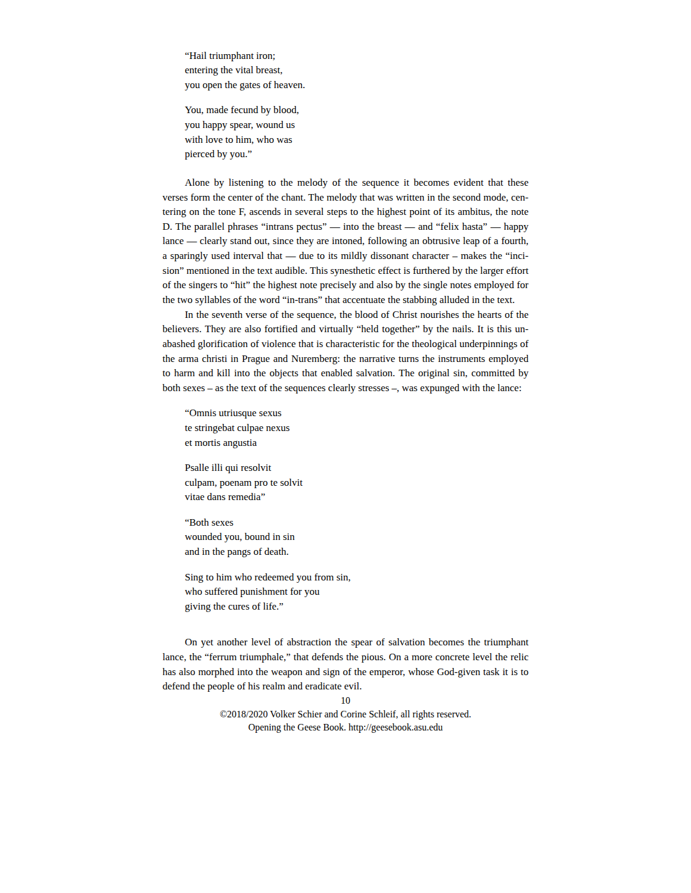“Hail triumphant iron;
entering the vital breast,
you open the gates of heaven.
You, made fecund by blood,
you happy spear, wound us
with love to him, who was
pierced by you.”
Alone by listening to the melody of the sequence it becomes evident that these verses form the center of the chant. The melody that was written in the second mode, centering on the tone F, ascends in several steps to the highest point of its ambitus, the note D. The parallel phrases “intrans pectus” — into the breast — and “felix hasta” — happy lance — clearly stand out, since they are intoned, following an obtrusive leap of a fourth, a sparingly used interval that — due to its mildly dissonant character – makes the “incision” mentioned in the text audible. This synesthetic effect is furthered by the larger effort of the singers to “hit” the highest note precisely and also by the single notes employed for the two syllables of the word “in-trans” that accentuate the stabbing alluded in the text.
In the seventh verse of the sequence, the blood of Christ nourishes the hearts of the believers. They are also fortified and virtually “held together” by the nails. It is this unabashed glorification of violence that is characteristic for the theological underpinnings of the arma christi in Prague and Nuremberg: the narrative turns the instruments employed to harm and kill into the objects that enabled salvation. The original sin, committed by both sexes – as the text of the sequences clearly stresses –, was expunged with the lance:
“Omnis utriusque sexus
te stringebat culpae nexus
et mortis angustia
Psalle illi qui resolvit
culpam, poenam pro te solvit
vitae dans remedia”
“Both sexes
wounded you, bound in sin
and in the pangs of death.
Sing to him who redeemed you from sin,
who suffered punishment for you
giving the cures of life.”
On yet another level of abstraction the spear of salvation becomes the triumphant lance, the “ferrum triumphale,” that defends the pious. On a more concrete level the relic has also morphed into the weapon and sign of the emperor, whose God-given task it is to defend the people of his realm and eradicate evil.
10
©2018/2020 Volker Schier and Corine Schleif, all rights reserved.
Opening the Geese Book. http://geesebook.asu.edu